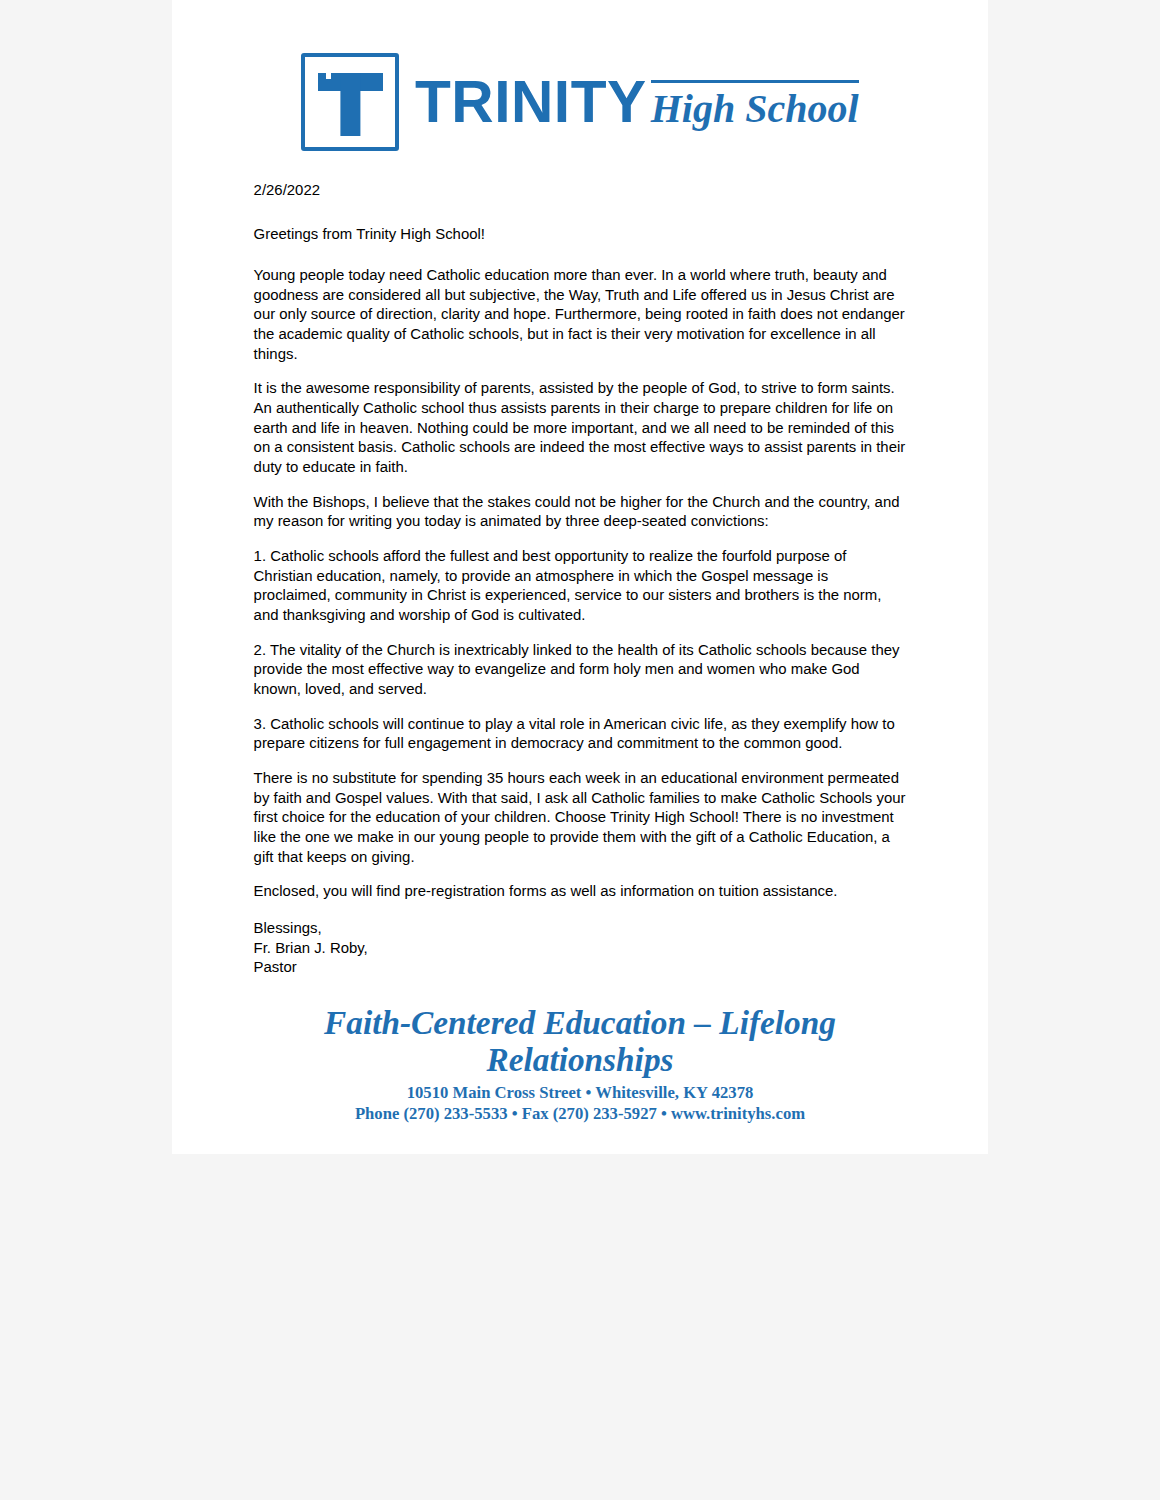TRINITY High School
2/26/2022
Greetings from Trinity High School!
Young people today need Catholic education more than ever. In a world where truth, beauty and goodness are considered all but subjective, the Way, Truth and Life offered us in Jesus Christ are our only source of direction, clarity and hope. Furthermore, being rooted in faith does not endanger the academic quality of Catholic schools, but in fact is their very motivation for excellence in all things.
It is the awesome responsibility of parents, assisted by the people of God, to strive to form saints. An authentically Catholic school thus assists parents in their charge to prepare children for life on earth and life in heaven. Nothing could be more important, and we all need to be reminded of this on a consistent basis. Catholic schools are indeed the most effective ways to assist parents in their duty to educate in faith.
With the Bishops, I believe that the stakes could not be higher for the Church and the country, and my reason for writing you today is animated by three deep-seated convictions:
1. Catholic schools afford the fullest and best opportunity to realize the fourfold purpose of Christian education, namely, to provide an atmosphere in which the Gospel message is proclaimed, community in Christ is experienced, service to our sisters and brothers is the norm, and thanksgiving and worship of God is cultivated.
2. The vitality of the Church is inextricably linked to the health of its Catholic schools because they provide the most effective way to evangelize and form holy men and women who make God known, loved, and served.
3. Catholic schools will continue to play a vital role in American civic life, as they exemplify how to prepare citizens for full engagement in democracy and commitment to the common good.
There is no substitute for spending 35 hours each week in an educational environment permeated by faith and Gospel values. With that said, I ask all Catholic families to make Catholic Schools your first choice for the education of your children. Choose Trinity High School! There is no investment like the one we make in our young people to provide them with the gift of a Catholic Education, a gift that keeps on giving.
Enclosed, you will find pre-registration forms as well as information on tuition assistance.
Blessings, Fr. Brian J. Roby, Pastor
Faith-Centered Education – Lifelong Relationships
10510 Main Cross Street • Whitesville, KY 42378
Phone (270) 233-5533 • Fax (270) 233-5927 • www.trinityhs.com